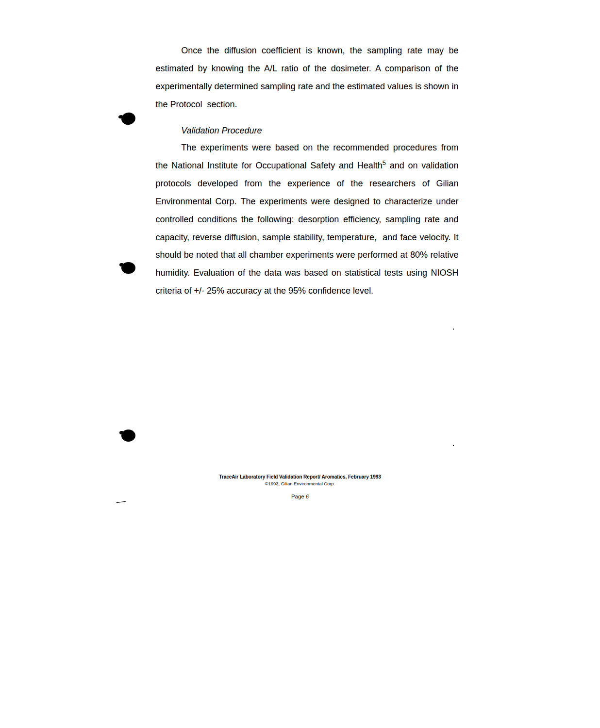Once the diffusion coefficient is known, the sampling rate may be estimated by knowing the A/L ratio of the dosimeter. A comparison of the experimentally determined sampling rate and the estimated values is shown in the Protocol section.
Validation Procedure
The experiments were based on the recommended procedures from the National Institute for Occupational Safety and Health5 and on validation protocols developed from the experience of the researchers of Gilian Environmental Corp. The experiments were designed to characterize under controlled conditions the following: desorption efficiency, sampling rate and capacity, reverse diffusion, sample stability, temperature, and face velocity. It should be noted that all chamber experiments were performed at 80% relative humidity. Evaluation of the data was based on statistical tests using NIOSH criteria of +/- 25% accuracy at the 95% confidence level.
TraceAir Laboratory Field Validation Report/ Aromatics, February 1993
©1993, Gilian Environmental Corp.
Page 6